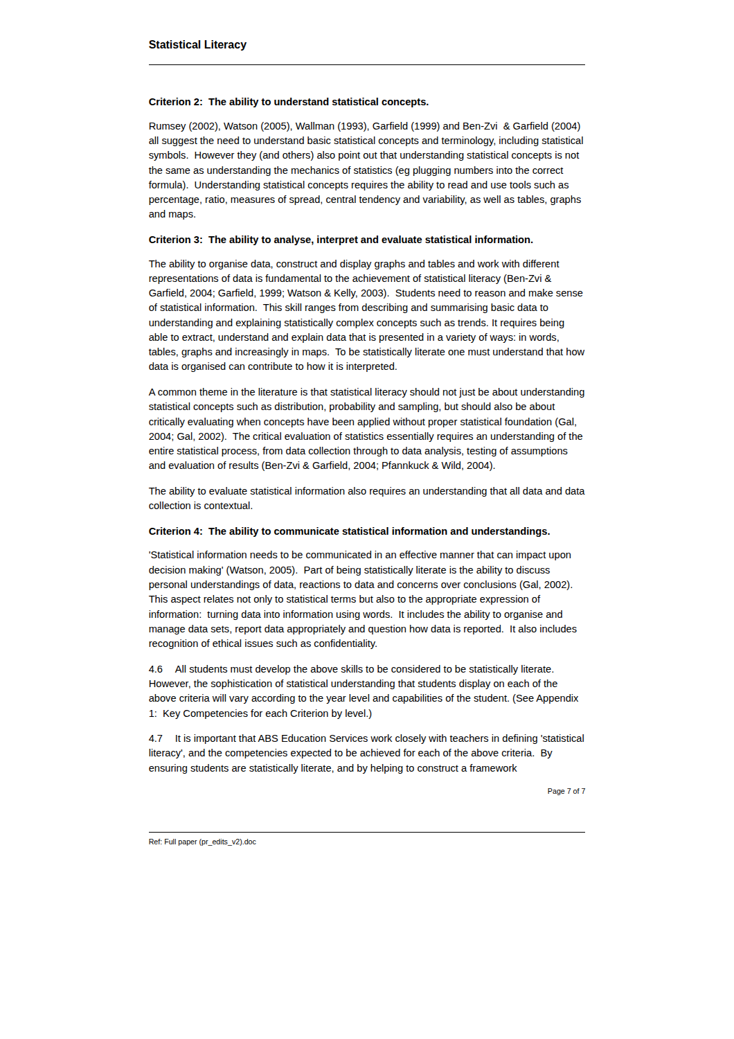Statistical Literacy
Criterion 2: The ability to understand statistical concepts.
Rumsey (2002), Watson (2005), Wallman (1993), Garfield (1999) and Ben-Zvi & Garfield (2004) all suggest the need to understand basic statistical concepts and terminology, including statistical symbols. However they (and others) also point out that understanding statistical concepts is not the same as understanding the mechanics of statistics (eg plugging numbers into the correct formula). Understanding statistical concepts requires the ability to read and use tools such as percentage, ratio, measures of spread, central tendency and variability, as well as tables, graphs and maps.
Criterion 3: The ability to analyse, interpret and evaluate statistical information.
The ability to organise data, construct and display graphs and tables and work with different representations of data is fundamental to the achievement of statistical literacy (Ben-Zvi & Garfield, 2004; Garfield, 1999; Watson & Kelly, 2003). Students need to reason and make sense of statistical information. This skill ranges from describing and summarising basic data to understanding and explaining statistically complex concepts such as trends. It requires being able to extract, understand and explain data that is presented in a variety of ways: in words, tables, graphs and increasingly in maps. To be statistically literate one must understand that how data is organised can contribute to how it is interpreted.
A common theme in the literature is that statistical literacy should not just be about understanding statistical concepts such as distribution, probability and sampling, but should also be about critically evaluating when concepts have been applied without proper statistical foundation (Gal, 2004; Gal, 2002). The critical evaluation of statistics essentially requires an understanding of the entire statistical process, from data collection through to data analysis, testing of assumptions and evaluation of results (Ben-Zvi & Garfield, 2004; Pfannkuck & Wild, 2004).
The ability to evaluate statistical information also requires an understanding that all data and data collection is contextual.
Criterion 4: The ability to communicate statistical information and understandings.
'Statistical information needs to be communicated in an effective manner that can impact upon decision making' (Watson, 2005). Part of being statistically literate is the ability to discuss personal understandings of data, reactions to data and concerns over conclusions (Gal, 2002). This aspect relates not only to statistical terms but also to the appropriate expression of information: turning data into information using words. It includes the ability to organise and manage data sets, report data appropriately and question how data is reported. It also includes recognition of ethical issues such as confidentiality.
4.6 All students must develop the above skills to be considered to be statistically literate. However, the sophistication of statistical understanding that students display on each of the above criteria will vary according to the year level and capabilities of the student. (See Appendix 1: Key Competencies for each Criterion by level.)
4.7 It is important that ABS Education Services work closely with teachers in defining 'statistical literacy', and the competencies expected to be achieved for each of the above criteria. By ensuring students are statistically literate, and by helping to construct a framework
Page 7 of 7
Ref: Full paper (pr_edits_v2).doc